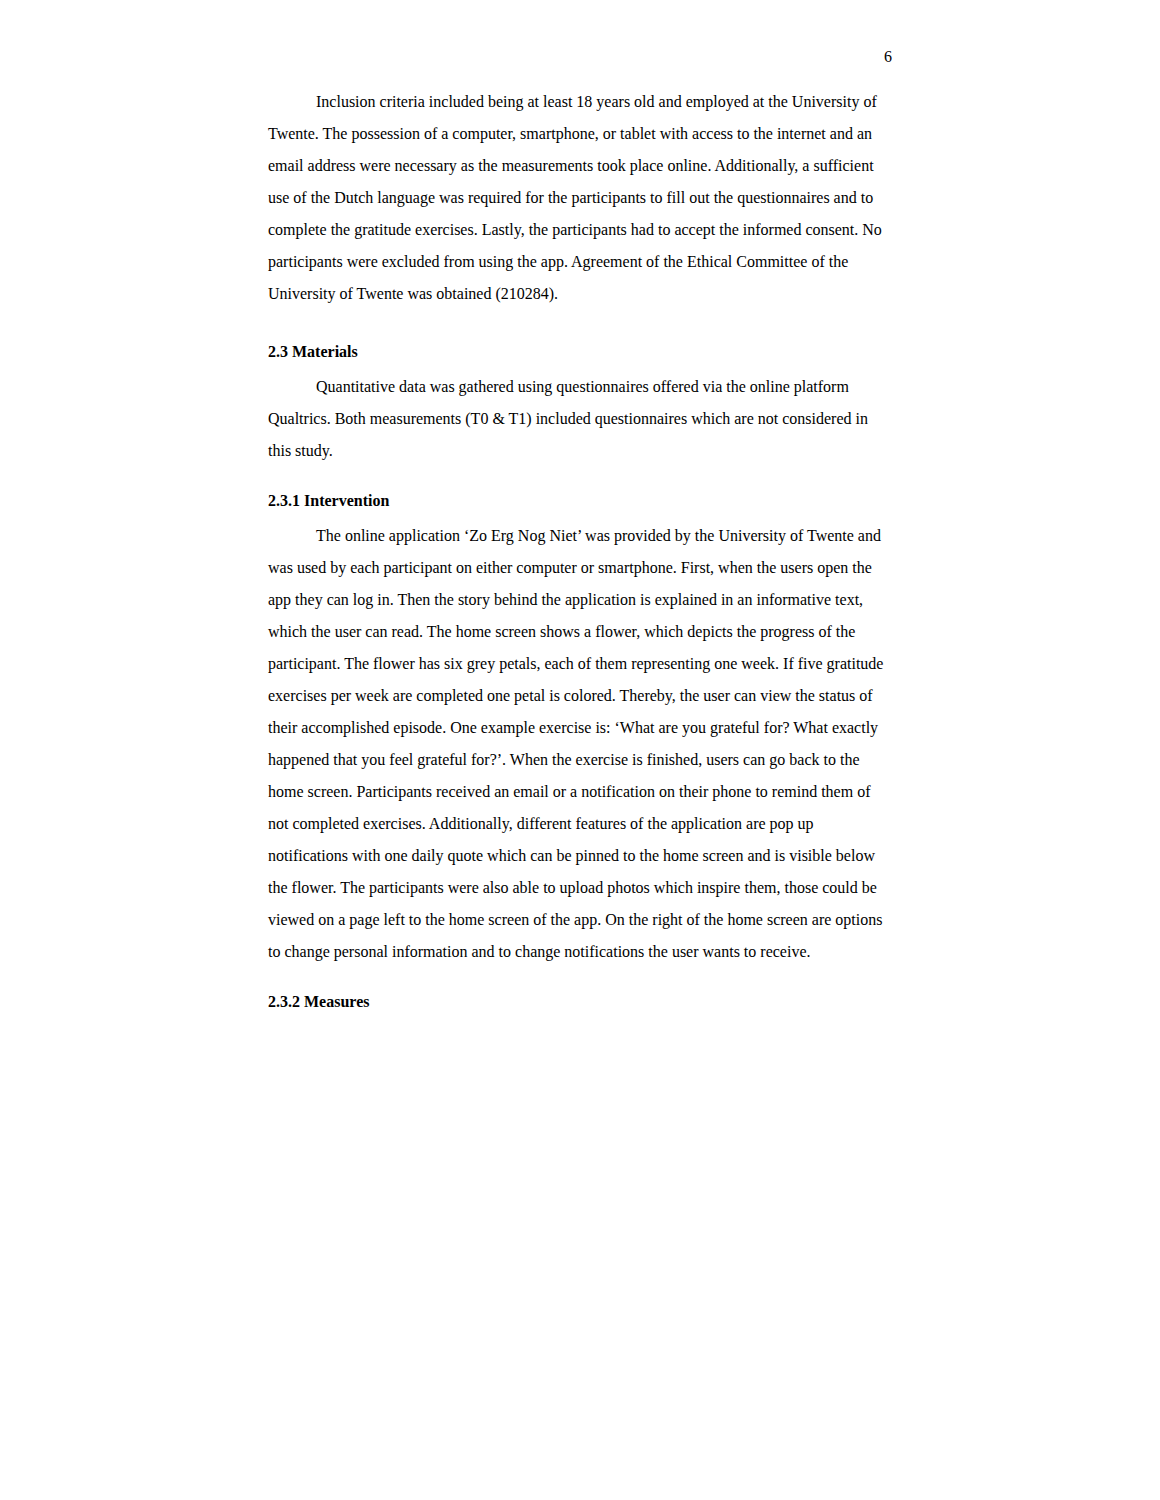6
Inclusion criteria included being at least 18 years old and employed at the University of Twente. The possession of a computer, smartphone, or tablet with access to the internet and an email address were necessary as the measurements took place online. Additionally, a sufficient use of the Dutch language was required for the participants to fill out the questionnaires and to complete the gratitude exercises. Lastly, the participants had to accept the informed consent. No participants were excluded from using the app. Agreement of the Ethical Committee of the University of Twente was obtained (210284).
2.3 Materials
Quantitative data was gathered using questionnaires offered via the online platform Qualtrics. Both measurements (T0 & T1) included questionnaires which are not considered in this study.
2.3.1 Intervention
The online application ‘Zo Erg Nog Niet’ was provided by the University of Twente and was used by each participant on either computer or smartphone. First, when the users open the app they can log in. Then the story behind the application is explained in an informative text, which the user can read. The home screen shows a flower, which depicts the progress of the participant. The flower has six grey petals, each of them representing one week. If five gratitude exercises per week are completed one petal is colored. Thereby, the user can view the status of their accomplished episode. One example exercise is: ‘What are you grateful for? What exactly happened that you feel grateful for?’. When the exercise is finished, users can go back to the home screen. Participants received an email or a notification on their phone to remind them of not completed exercises. Additionally, different features of the application are pop up notifications with one daily quote which can be pinned to the home screen and is visible below the flower. The participants were also able to upload photos which inspire them, those could be viewed on a page left to the home screen of the app. On the right of the home screen are options to change personal information and to change notifications the user wants to receive.
2.3.2 Measures